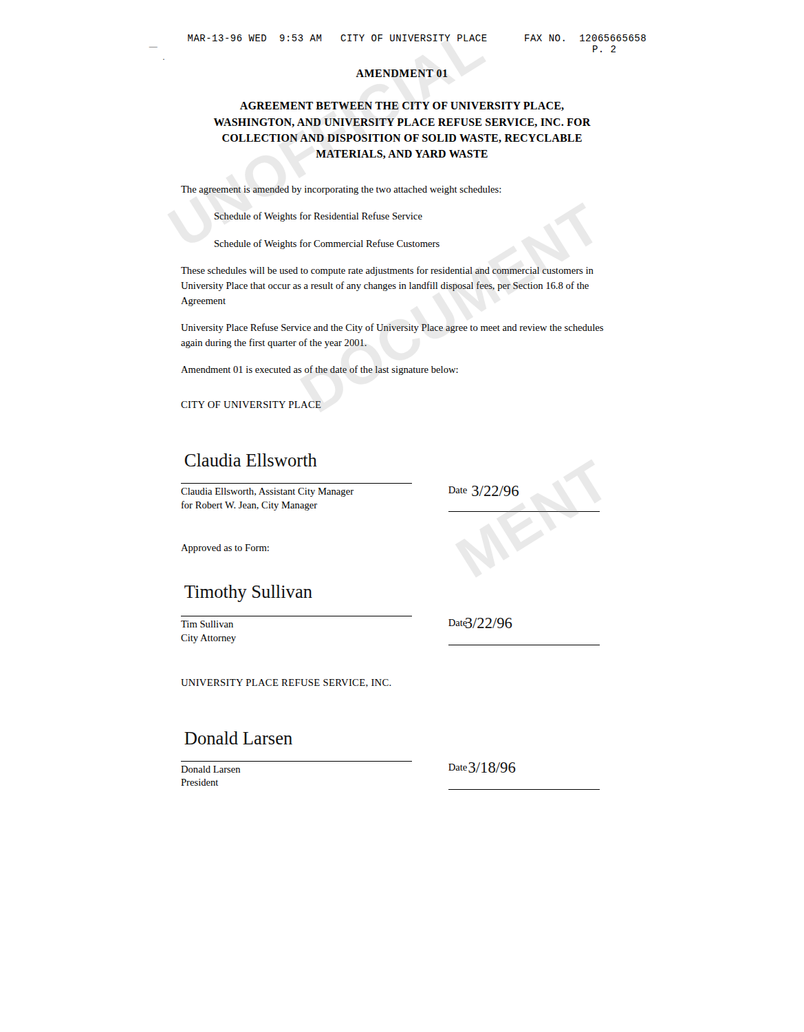—
·
MAR-13-96 WED 9:53 AM CITY OF UNIVERSITY PLACE FAX NO. 12065665658P. 2
AMENDMENT 01
AGREEMENT BETWEEN THE CITY OF UNIVERSITY PLACE,
WASHINGTON, AND UNIVERSITY PLACE REFUSE SERVICE, INC. FOR
COLLECTION AND DISPOSITION OF SOLID WASTE, RECYCLABLE
MATERIALS, AND YARD WASTE
The agreement is amended by incorporating the two attached weight schedules:
Schedule of Weights for Residential Refuse Service
Schedule of Weights for Commercial Refuse Customers
These schedules will be used to compute rate adjustments for residential and commercial customers in University Place that occur as a result of any changes in landfill disposal fees, per Section 16.8 of the Agreement
University Place Refuse Service and the City of University Place agree to meet and review the schedules again during the first quarter of the year 2001.
Amendment 01 is executed as of the date of the last signature below:
CITY OF UNIVERSITY PLACE
Claudia Ellsworth
Claudia Ellsworth, Assistant City Manager
for Robert W. Jean, City Manager
3/22/96
Date
Approved as to Form:
Timothy Sullivan
Tim Sullivan
City Attorney
3/22/96
Date
UNIVERSITY PLACE REFUSE SERVICE, INC.
Donald Larsen
Donald Larsen
President
3/18/96
Date
UNOFFICIAL DOCUMENT MENT